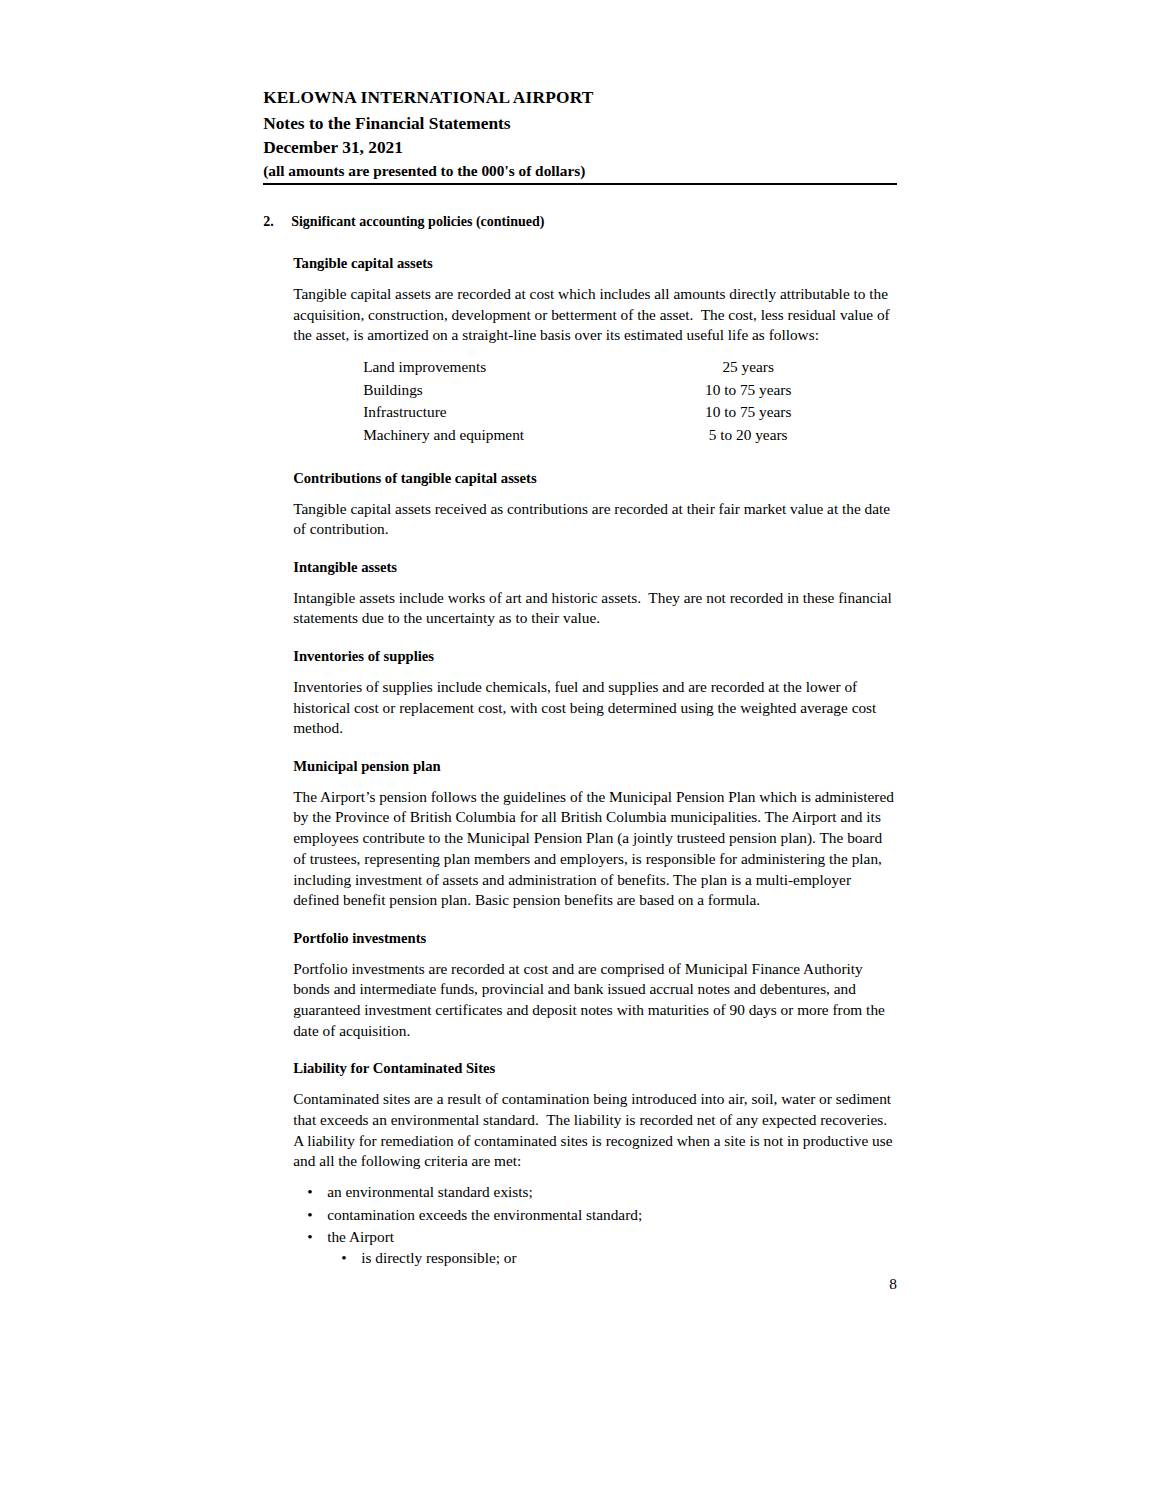KELOWNA INTERNATIONAL AIRPORT
Notes to the Financial Statements
December 31, 2021
(all amounts are presented to the 000's of dollars)
2. Significant accounting policies (continued)
Tangible capital assets
Tangible capital assets are recorded at cost which includes all amounts directly attributable to the acquisition, construction, development or betterment of the asset. The cost, less residual value of the asset, is amortized on a straight-line basis over its estimated useful life as follows:
| Land improvements | 25 years |
| Buildings | 10 to 75 years |
| Infrastructure | 10 to 75 years |
| Machinery and equipment | 5 to 20 years |
Contributions of tangible capital assets
Tangible capital assets received as contributions are recorded at their fair market value at the date of contribution.
Intangible assets
Intangible assets include works of art and historic assets. They are not recorded in these financial statements due to the uncertainty as to their value.
Inventories of supplies
Inventories of supplies include chemicals, fuel and supplies and are recorded at the lower of historical cost or replacement cost, with cost being determined using the weighted average cost method.
Municipal pension plan
The Airport’s pension follows the guidelines of the Municipal Pension Plan which is administered by the Province of British Columbia for all British Columbia municipalities. The Airport and its employees contribute to the Municipal Pension Plan (a jointly trusteed pension plan). The board of trustees, representing plan members and employers, is responsible for administering the plan, including investment of assets and administration of benefits. The plan is a multi-employer defined benefit pension plan. Basic pension benefits are based on a formula.
Portfolio investments
Portfolio investments are recorded at cost and are comprised of Municipal Finance Authority bonds and intermediate funds, provincial and bank issued accrual notes and debentures, and guaranteed investment certificates and deposit notes with maturities of 90 days or more from the date of acquisition.
Liability for Contaminated Sites
Contaminated sites are a result of contamination being introduced into air, soil, water or sediment that exceeds an environmental standard. The liability is recorded net of any expected recoveries. A liability for remediation of contaminated sites is recognized when a site is not in productive use and all the following criteria are met:
an environmental standard exists;
contamination exceeds the environmental standard;
the Airport
is directly responsible; or
8